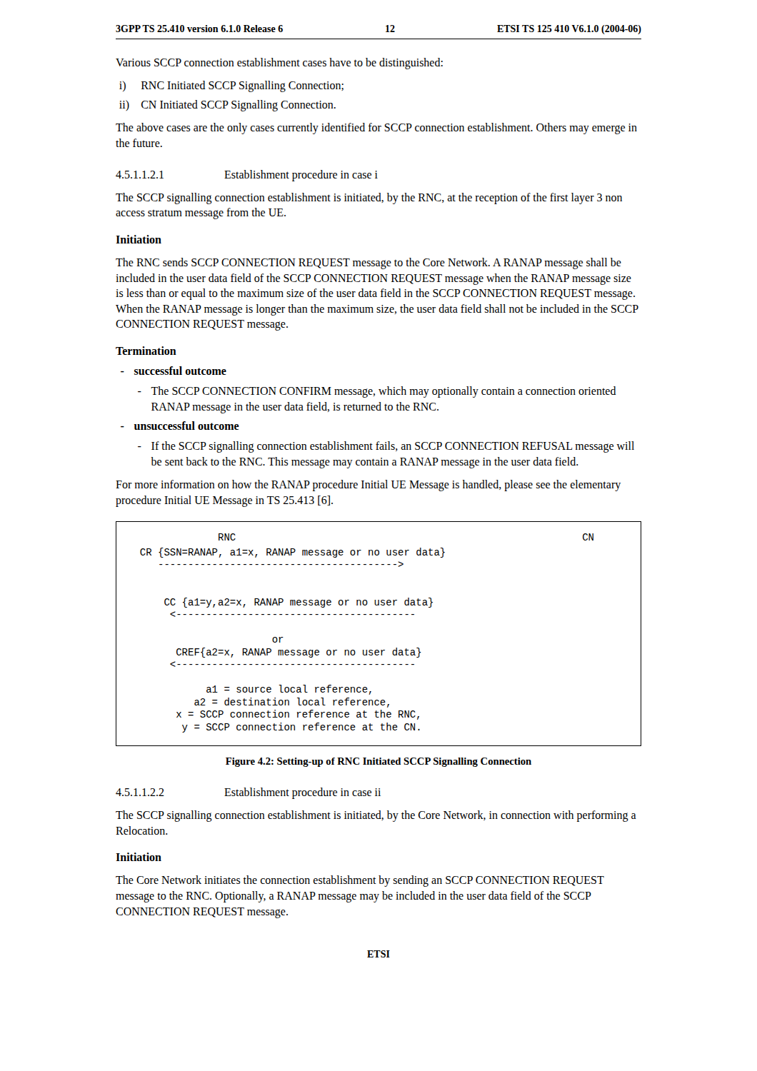3GPP TS 25.410 version 6.1.0 Release 6
12
ETSI TS 125 410 V6.1.0 (2004-06)
Various SCCP connection establishment cases have to be distinguished:
i) RNC Initiated SCCP Signalling Connection;
ii) CN Initiated SCCP Signalling Connection.
The above cases are the only cases currently identified for SCCP connection establishment. Others may emerge in the future.
4.5.1.1.2.1 Establishment procedure in case i
The SCCP signalling connection establishment is initiated, by the RNC, at the reception of the first layer 3 non access stratum message from the UE.
Initiation
The RNC sends SCCP CONNECTION REQUEST message to the Core Network. A RANAP message shall be included in the user data field of the SCCP CONNECTION REQUEST message when the RANAP message size is less than or equal to the maximum size of the user data field in the SCCP CONNECTION REQUEST message. When the RANAP message is longer than the maximum size, the user data field shall not be included in the SCCP CONNECTION REQUEST message.
Termination
-successful outcome
-The SCCP CONNECTION CONFIRM message, which may optionally contain a connection oriented RANAP message in the user data field, is returned to the RNC.
-unsuccessful outcome
-If the SCCP signalling connection establishment fails, an SCCP CONNECTION REFUSAL message will be sent back to the RNC. This message may contain a RANAP message in the user data field.
For more information on how the RANAP procedure Initial UE Message is handled, please see the elementary procedure Initial UE Message in TS 25.413 [6].
RNC CN
  CR {SSN=RANAP, a1=x, RANAP message or no user data}
     ---------------------------------------->


      CC {a1=y,a2=x, RANAP message or no user data}
       <----------------------------------------

                        or
        CREF{a2=x, RANAP message or no user data}
       <----------------------------------------

             a1 = source local reference,
           a2 = destination local reference,
        x = SCCP connection reference at the RNC,
         y = SCCP connection reference at the CN.
Figure 4.2: Setting-up of RNC Initiated SCCP Signalling Connection
4.5.1.1.2.2 Establishment procedure in case ii
The SCCP signalling connection establishment is initiated, by the Core Network, in connection with performing a Relocation.
Initiation
The Core Network initiates the connection establishment by sending an SCCP CONNECTION REQUEST message to the RNC. Optionally, a RANAP message may be included in the user data field of the SCCP CONNECTION REQUEST message.
ETSI